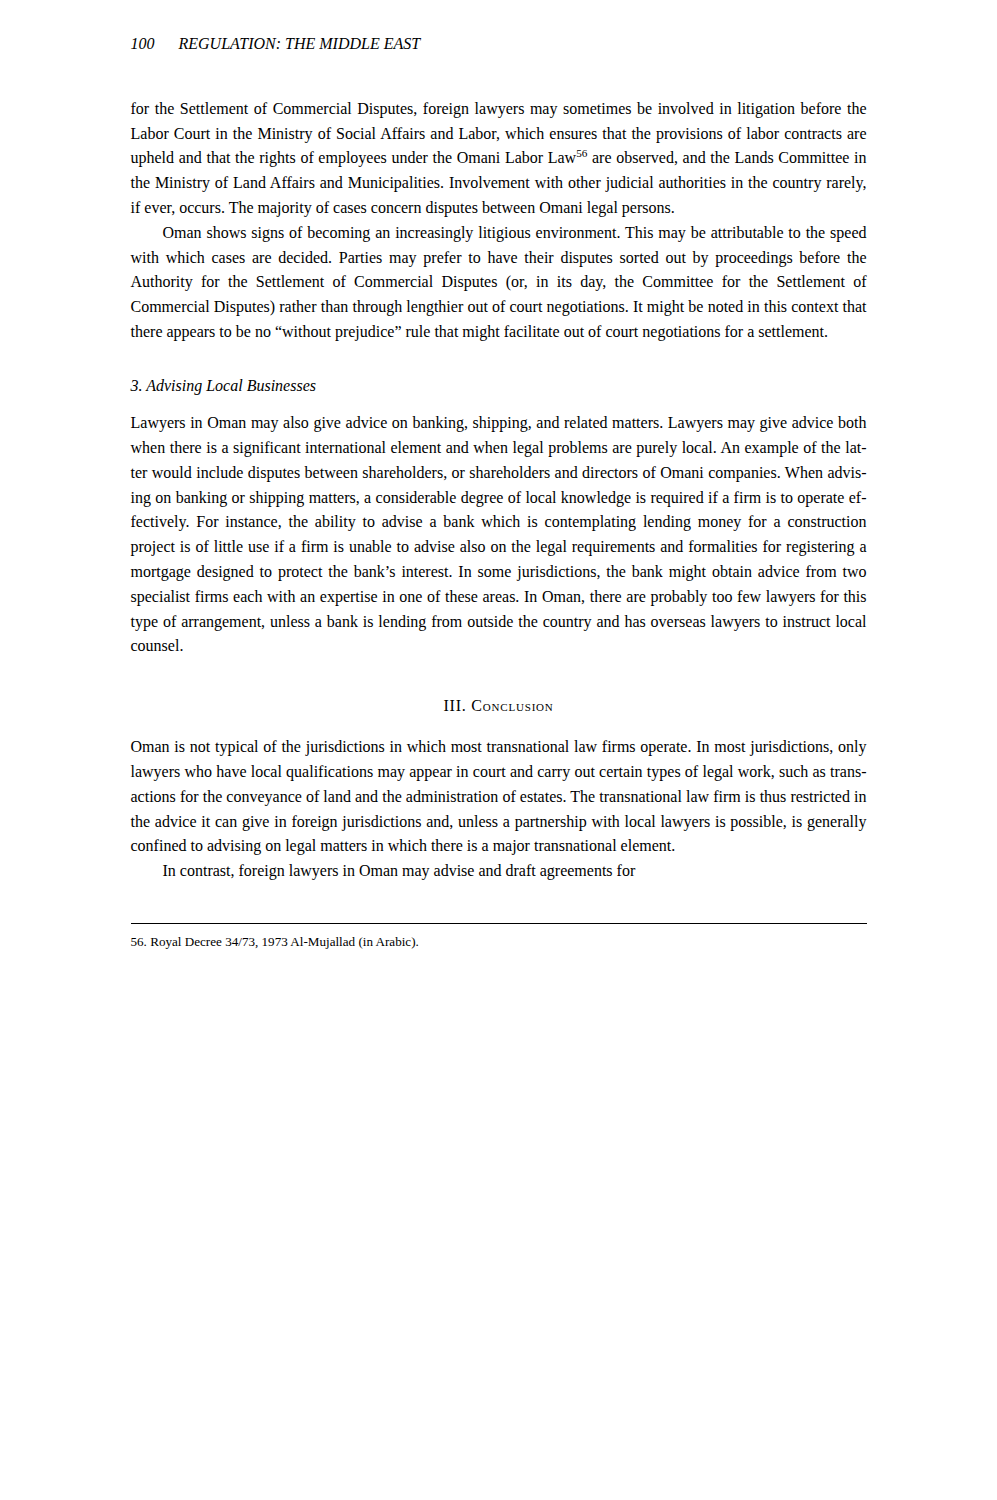100 REGULATION: THE MIDDLE EAST
for the Settlement of Commercial Disputes, foreign lawyers may sometimes be involved in litigation before the Labor Court in the Ministry of Social Affairs and Labor, which ensures that the provisions of labor contracts are upheld and that the rights of employees under the Omani Labor Law56 are observed, and the Lands Committee in the Ministry of Land Affairs and Municipalities. Involvement with other judicial authorities in the country rarely, if ever, occurs. The majority of cases concern disputes between Omani legal persons.
Oman shows signs of becoming an increasingly litigious environment. This may be attributable to the speed with which cases are decided. Parties may prefer to have their disputes sorted out by proceedings before the Authority for the Settlement of Commercial Disputes (or, in its day, the Committee for the Settlement of Commercial Disputes) rather than through lengthier out of court negotiations. It might be noted in this context that there appears to be no “without prejudice” rule that might facilitate out of court negotiations for a settlement.
3. Advising Local Businesses
Lawyers in Oman may also give advice on banking, shipping, and related matters. Lawyers may give advice both when there is a significant international element and when legal problems are purely local. An example of the latter would include disputes between shareholders, or shareholders and directors of Omani companies. When advising on banking or shipping matters, a considerable degree of local knowledge is required if a firm is to operate effectively. For instance, the ability to advise a bank which is contemplating lending money for a construction project is of little use if a firm is unable to advise also on the legal requirements and formalities for registering a mortgage designed to protect the bank’s interest. In some jurisdictions, the bank might obtain advice from two specialist firms each with an expertise in one of these areas. In Oman, there are probably too few lawyers for this type of arrangement, unless a bank is lending from outside the country and has overseas lawyers to instruct local counsel.
III. Conclusion
Oman is not typical of the jurisdictions in which most transnational law firms operate. In most jurisdictions, only lawyers who have local qualifications may appear in court and carry out certain types of legal work, such as transactions for the conveyance of land and the administration of estates. The transnational law firm is thus restricted in the advice it can give in foreign jurisdictions and, unless a partnership with local lawyers is possible, is generally confined to advising on legal matters in which there is a major transnational element.
In contrast, foreign lawyers in Oman may advise and draft agreements for
56. Royal Decree 34/73, 1973 Al-Mujallad (in Arabic).